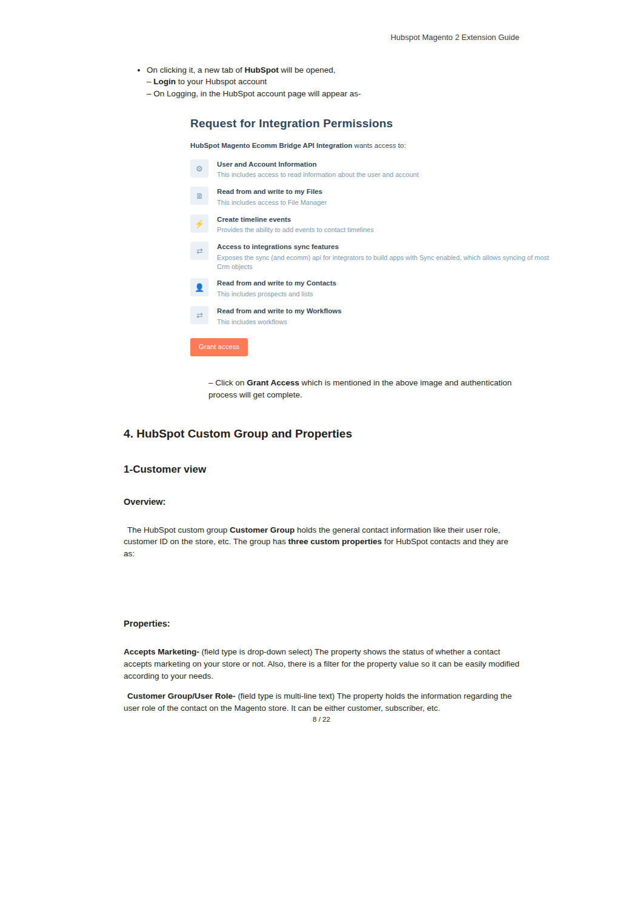Hubspot Magento 2 Extension Guide
On clicking it, a new tab of HubSpot will be opened,
– Login to your Hubspot account
– On Logging, in the HubSpot account page will appear as-
Request for Integration Permissions
HubSpot Magento Ecomm Bridge API Integration wants access to:
⚙
User and Account Information
This includes access to read information about the user and account
🗎
Read from and write to my Files
This includes access to File Manager
⚡
Create timeline events
Provides the ability to add events to contact timelines
⇄
Access to integrations sync features
Exposes the sync (and ecomm) api for integrators to build apps with Sync enabled, which allows syncing of most Crm objects
👤
Read from and write to my Contacts
This includes prospects and lists
⇄
Read from and write to my Workflows
This includes workflows
Grant access
– Click on Grant Access which is mentioned in the above image and authentication process will get complete.
4. HubSpot Custom Group and Properties
1-Customer view
Overview:
The HubSpot custom group Customer Group holds the general contact information like their user role, customer ID on the store, etc. The group has three custom properties for HubSpot contacts and they are as:
Properties:
Accepts Marketing- (field type is drop-down select) The property shows the status of whether a contact accepts marketing on your store or not. Also, there is a filter for the property value so it can be easily modified according to your needs.
Customer Group/User Role- (field type is multi-line text) The property holds the information regarding the user role of the contact on the Magento store. It can be either customer, subscriber, etc.
8 / 22